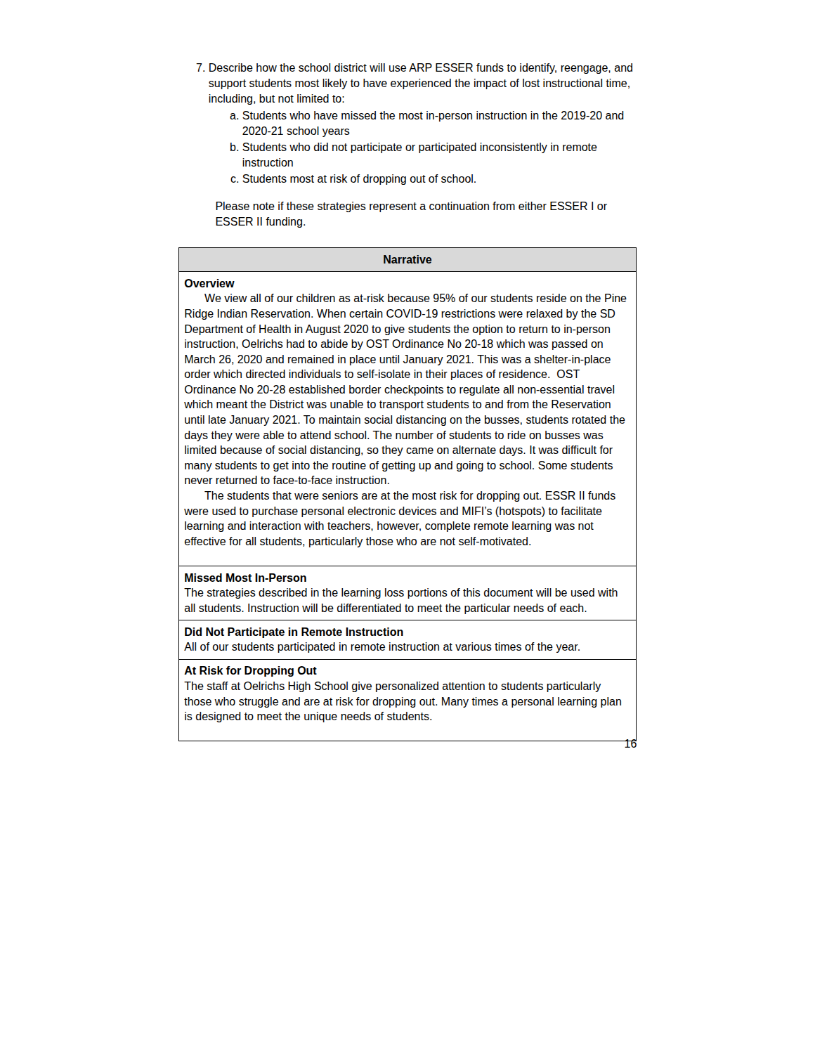Describe how the school district will use ARP ESSER funds to identify, reengage, and support students most likely to have experienced the impact of lost instructional time, including, but not limited to:
Students who have missed the most in-person instruction in the 2019-20 and 2020-21 school years
Students who did not participate or participated inconsistently in remote instruction
Students most at risk of dropping out of school.
Please note if these strategies represent a continuation from either ESSER I or ESSER II funding.
| Narrative |
| --- |
| Overview We view all of our children as at-risk because 95% of our students reside on the Pine Ridge Indian Reservation. When certain COVID-19 restrictions were relaxed by the SD Department of Health in August 2020 to give students the option to return to in-person instruction, Oelrichs had to abide by OST Ordinance No 20-18 which was passed on March 26, 2020 and remained in place until January 2021. This was a shelter-in-place order which directed individuals to self-isolate in their places of residence. OST Ordinance No 20-28 established border checkpoints to regulate all non-essential travel which meant the District was unable to transport students to and from the Reservation until late January 2021. To maintain social distancing on the busses, students rotated the days they were able to attend school. The number of students to ride on busses was limited because of social distancing, so they came on alternate days. It was difficult for many students to get into the routine of getting up and going to school. Some students never returned to face-to-face instruction. The students that were seniors are at the most risk for dropping out. ESSR II funds were used to purchase personal electronic devices and MIFI’s (hotspots) to facilitate learning and interaction with teachers, however, complete remote learning was not effective for all students, particularly those who are not self-motivated. |
| Missed Most In-Person The strategies described in the learning loss portions of this document will be used with all students. Instruction will be differentiated to meet the particular needs of each. |
| Did Not Participate in Remote Instruction All of our students participated in remote instruction at various times of the year. |
| At Risk for Dropping Out The staff at Oelrichs High School give personalized attention to students particularly those who struggle and are at risk for dropping out. Many times a personal learning plan is designed to meet the unique needs of students. |
16